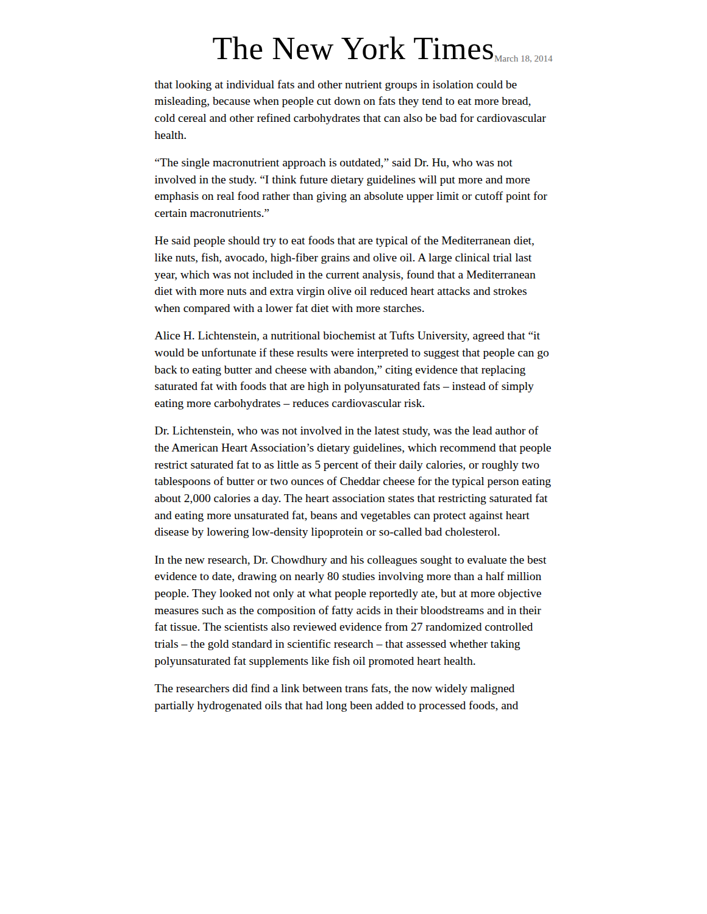The New York Times
March 18, 2014
that looking at individual fats and other nutrient groups in isolation could be misleading, because when people cut down on fats they tend to eat more bread, cold cereal and other refined carbohydrates that can also be bad for cardiovascular health.
“The single macronutrient approach is outdated,” said Dr. Hu, who was not involved in the study. “I think future dietary guidelines will put more and more emphasis on real food rather than giving an absolute upper limit or cutoff point for certain macronutrients.”
He said people should try to eat foods that are typical of the Mediterranean diet, like nuts, fish, avocado, high-fiber grains and olive oil. A large clinical trial last year, which was not included in the current analysis, found that a Mediterranean diet with more nuts and extra virgin olive oil reduced heart attacks and strokes when compared with a lower fat diet with more starches.
Alice H. Lichtenstein, a nutritional biochemist at Tufts University, agreed that “it would be unfortunate if these results were interpreted to suggest that people can go back to eating butter and cheese with abandon,” citing evidence that replacing saturated fat with foods that are high in polyunsaturated fats – instead of simply eating more carbohydrates – reduces cardiovascular risk.
Dr. Lichtenstein, who was not involved in the latest study, was the lead author of the American Heart Association’s dietary guidelines, which recommend that people restrict saturated fat to as little as 5 percent of their daily calories, or roughly two tablespoons of butter or two ounces of Cheddar cheese for the typical person eating about 2,000 calories a day. The heart association states that restricting saturated fat and eating more unsaturated fat, beans and vegetables can protect against heart disease by lowering low-density lipoprotein or so-called bad cholesterol.
In the new research, Dr. Chowdhury and his colleagues sought to evaluate the best evidence to date, drawing on nearly 80 studies involving more than a half million people. They looked not only at what people reportedly ate, but at more objective measures such as the composition of fatty acids in their bloodstreams and in their fat tissue. The scientists also reviewed evidence from 27 randomized controlled trials – the gold standard in scientific research – that assessed whether taking polyunsaturated fat supplements like fish oil promoted heart health.
The researchers did find a link between trans fats, the now widely maligned partially hydrogenated oils that had long been added to processed foods, and